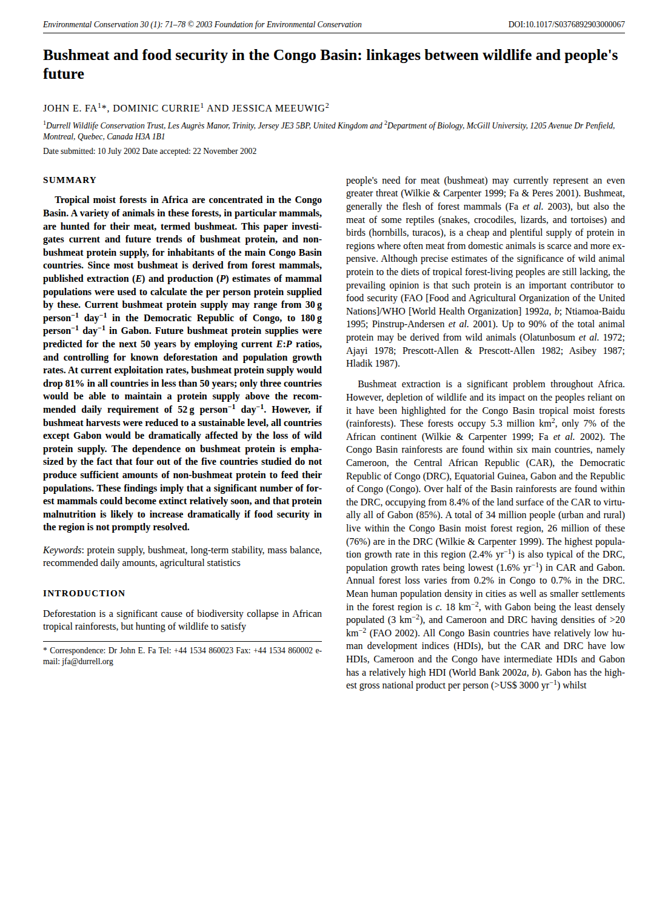Environmental Conservation 30 (1): 71–78 © 2003 Foundation for Environmental Conservation DOI:10.1017/S0376892903000067
Bushmeat and food security in the Congo Basin: linkages between wildlife and people's future
JOHN E. FA1*, DOMINIC CURRIE1 AND JESSICA MEEUWIG2
1Durrell Wildlife Conservation Trust, Les Augrès Manor, Trinity, Jersey JE3 5BP, United Kingdom and 2Department of Biology, McGill University, 1205 Avenue Dr Penfield, Montreal, Quebec, Canada H3A 1B1
Date submitted: 10 July 2002 Date accepted: 22 November 2002
SUMMARY
Tropical moist forests in Africa are concentrated in the Congo Basin. A variety of animals in these forests, in particular mammals, are hunted for their meat, termed bushmeat. This paper investigates current and future trends of bushmeat protein, and non-bushmeat protein supply, for inhabitants of the main Congo Basin countries. Since most bushmeat is derived from forest mammals, published extraction (E) and production (P) estimates of mammal populations were used to calculate the per person protein supplied by these. Current bushmeat protein supply may range from 30 g person−1 day−1 in the Democratic Republic of Congo, to 180 g person−1 day−1 in Gabon. Future bushmeat protein supplies were predicted for the next 50 years by employing current E:P ratios, and controlling for known deforestation and population growth rates. At current exploitation rates, bushmeat protein supply would drop 81% in all countries in less than 50 years; only three countries would be able to maintain a protein supply above the recommended daily requirement of 52 g person−1 day−1. However, if bushmeat harvests were reduced to a sustainable level, all countries except Gabon would be dramatically affected by the loss of wild protein supply. The dependence on bushmeat protein is emphasized by the fact that four out of the five countries studied do not produce sufficient amounts of non-bushmeat protein to feed their populations. These findings imply that a significant number of forest mammals could become extinct relatively soon, and that protein malnutrition is likely to increase dramatically if food security in the region is not promptly resolved.
Keywords: protein supply, bushmeat, long-term stability, mass balance, recommended daily amounts, agricultural statistics
INTRODUCTION
Deforestation is a significant cause of biodiversity collapse in African tropical rainforests, but hunting of wildlife to satisfy
* Correspondence: Dr John E. Fa Tel: +44 1534 860023 Fax: +44 1534 860002 e-mail: jfa@durrell.org
people's need for meat (bushmeat) may currently represent an even greater threat (Wilkie & Carpenter 1999; Fa & Peres 2001). Bushmeat, generally the flesh of forest mammals (Fa et al. 2003), but also the meat of some reptiles (snakes, crocodiles, lizards, and tortoises) and birds (hornbills, turacos), is a cheap and plentiful supply of protein in regions where often meat from domestic animals is scarce and more expensive. Although precise estimates of the significance of wild animal protein to the diets of tropical forest-living peoples are still lacking, the prevailing opinion is that such protein is an important contributor to food security (FAO [Food and Agricultural Organization of the United Nations]/WHO [World Health Organization] 1992a, b; Ntiamoa-Baidu 1995; Pinstrup-Andersen et al. 2001). Up to 90% of the total animal protein may be derived from wild animals (Olatunbosum et al. 1972; Ajayi 1978; Prescott-Allen & Prescott-Allen 1982; Asibey 1987; Hladik 1987).
Bushmeat extraction is a significant problem throughout Africa. However, depletion of wildlife and its impact on the peoples reliant on it have been highlighted for the Congo Basin tropical moist forests (rainforests). These forests occupy 5.3 million km2, only 7% of the African continent (Wilkie & Carpenter 1999; Fa et al. 2002). The Congo Basin rainforests are found within six main countries, namely Cameroon, the Central African Republic (CAR), the Democratic Republic of Congo (DRC), Equatorial Guinea, Gabon and the Republic of Congo (Congo). Over half of the Basin rainforests are found within the DRC, occupying from 8.4% of the land surface of the CAR to virtually all of Gabon (85%). A total of 34 million people (urban and rural) live within the Congo Basin moist forest region, 26 million of these (76%) are in the DRC (Wilkie & Carpenter 1999). The highest population growth rate in this region (2.4% yr−1) is also typical of the DRC, population growth rates being lowest (1.6% yr−1) in CAR and Gabon. Annual forest loss varies from 0.2% in Congo to 0.7% in the DRC. Mean human population density in cities as well as smaller settlements in the forest region is c. 18 km−2, with Gabon being the least densely populated (3 km−2), and Cameroon and DRC having densities of >20 km−2 (FAO 2002). All Congo Basin countries have relatively low human development indices (HDIs), but the CAR and DRC have low HDIs, Cameroon and the Congo have intermediate HDIs and Gabon has a relatively high HDI (World Bank 2002a, b). Gabon has the highest gross national product per person (>US$ 3000 yr−1) whilst